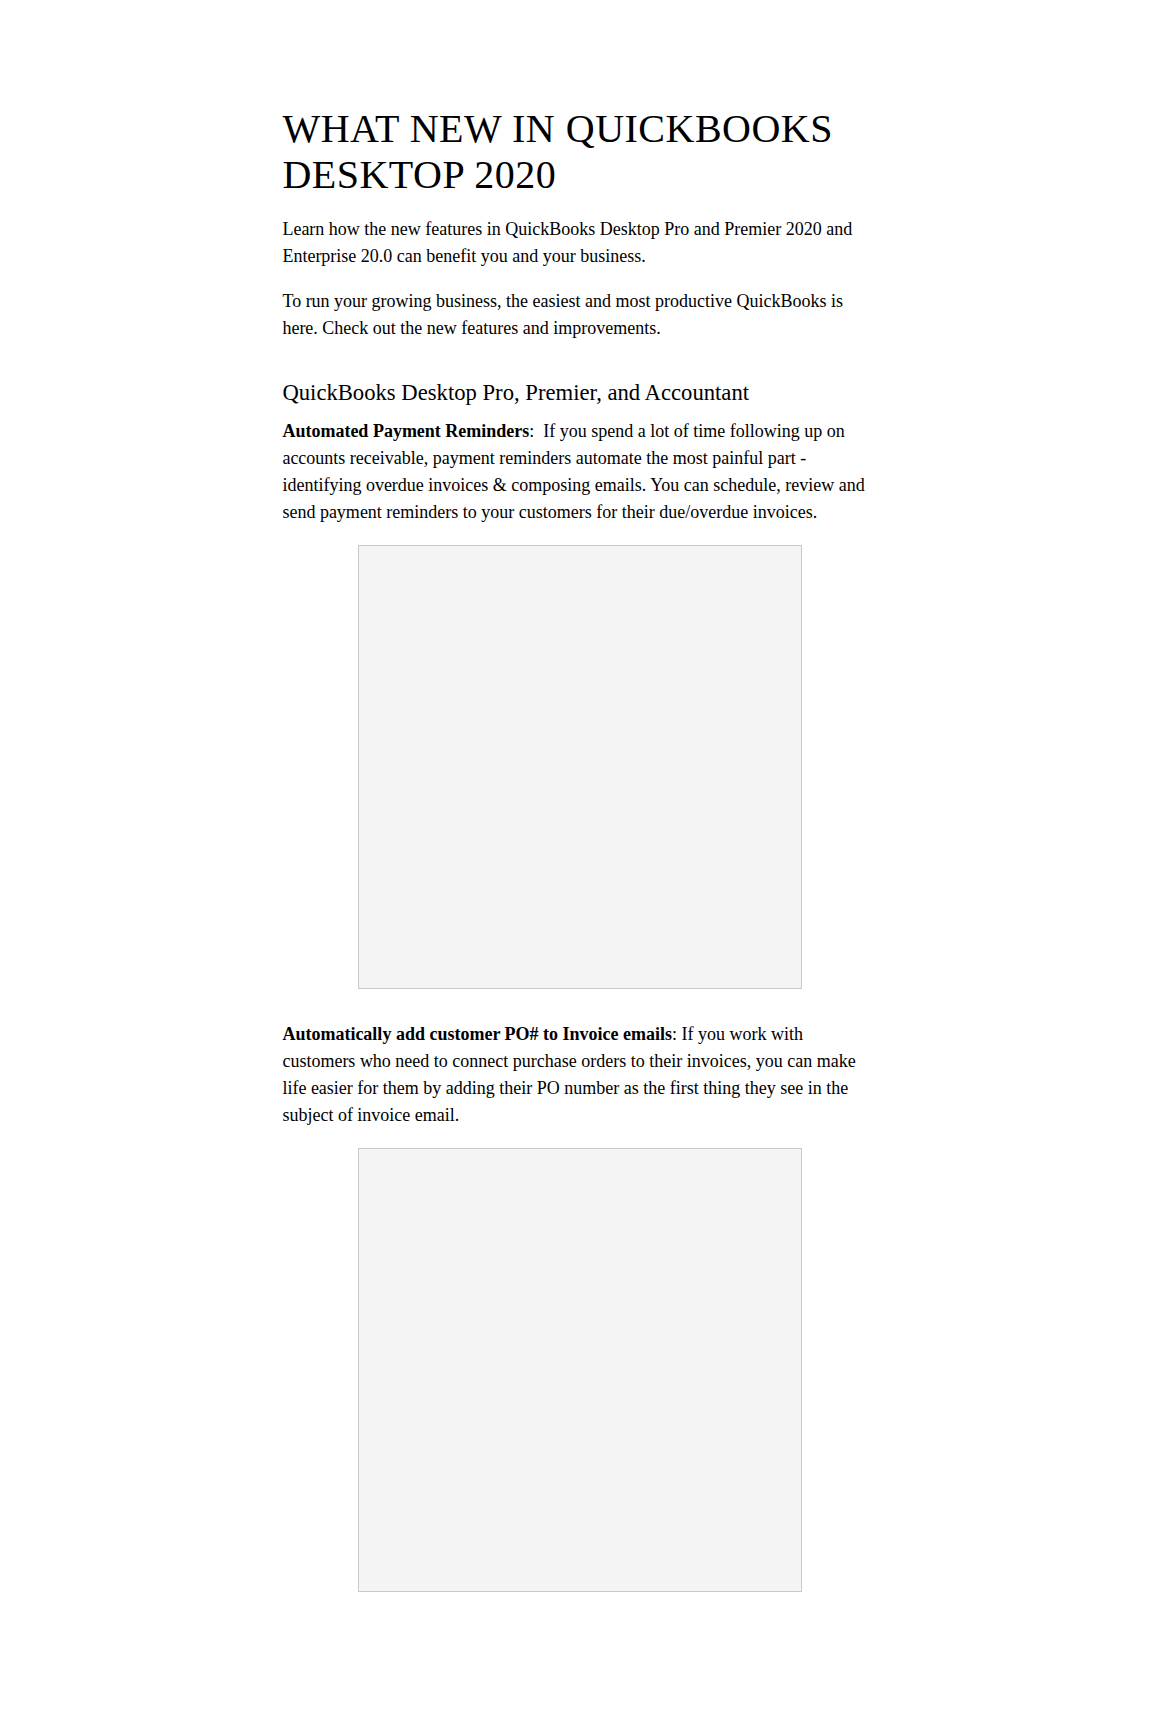WHAT NEW IN QUICKBOOKS DESKTOP 2020
Learn how the new features in QuickBooks Desktop Pro and Premier 2020 and Enterprise 20.0 can benefit you and your business.
To run your growing business, the easiest and most productive QuickBooks is here. Check out the new features and improvements.
QuickBooks Desktop Pro, Premier, and Accountant
Automated Payment Reminders: If you spend a lot of time following up on accounts receivable, payment reminders automate the most painful part - identifying overdue invoices & composing emails. You can schedule, review and send payment reminders to your customers for their due/overdue invoices.
Automatically add customer PO# to Invoice emails: If you work with customers who need to connect purchase orders to their invoices, you can make life easier for them by adding their PO number as the first thing they see in the subject of invoice email.